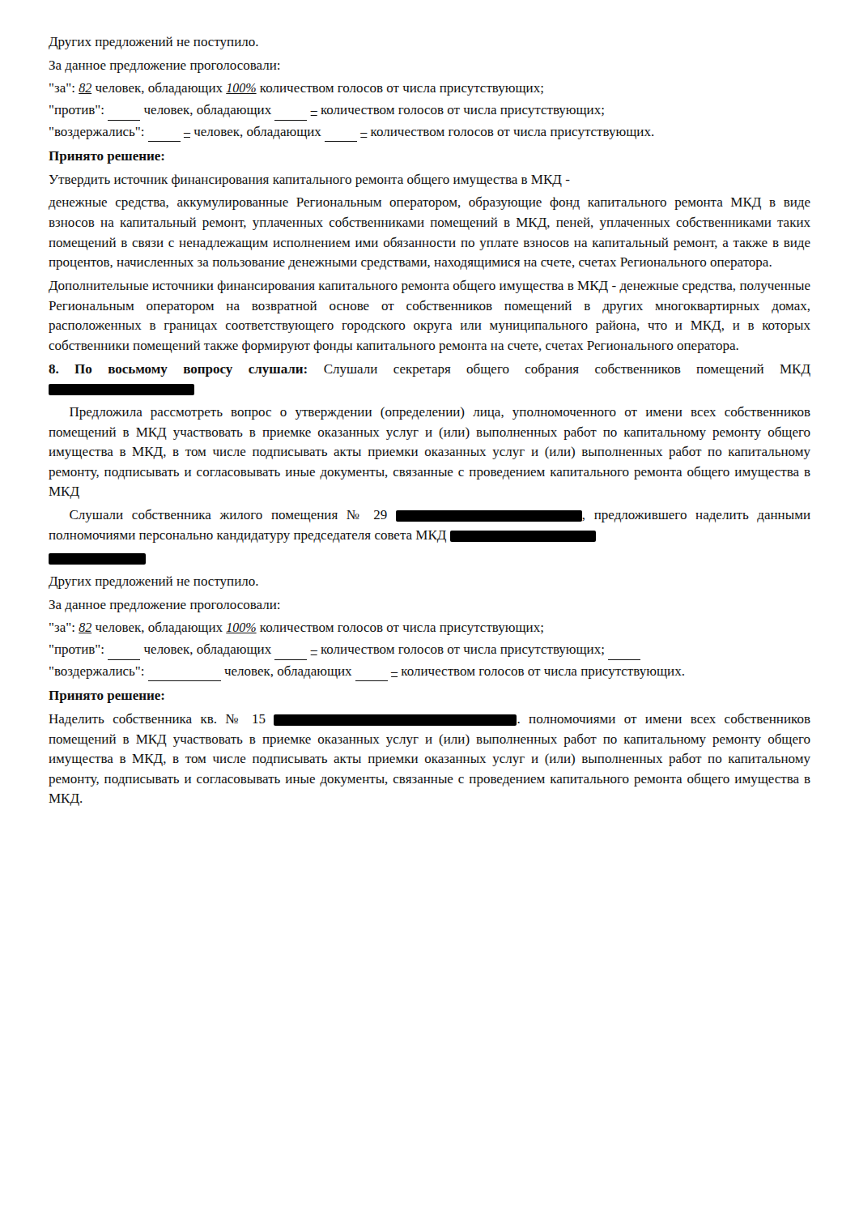Других предложений не поступило.
За данное предложение проголосовали:
"за": 82 человек, обладающих 100% количеством голосов от числа присутствующих;
"против": человек, обладающих – количеством голосов от числа присутствующих;
"воздержались": – человек, обладающих – количеством голосов от числа присутствующих.
Принято решение:
Утвердить источник финансирования капитального ремонта общего имущества в МКД -
денежные средства, аккумулированные Региональным оператором, образующие фонд капитального ремонта МКД в виде взносов на капитальный ремонт, уплаченных собственниками помещений в МКД, пеней, уплаченных собственниками таких помещений в связи с ненадлежащим исполнением ими обязанности по уплате взносов на капитальный ремонт, а также в виде процентов, начисленных за пользование денежными средствами, находящимися на счете, счетах Регионального оператора.
Дополнительные источники финансирования капитального ремонта общего имущества в МКД - денежные средства, полученные Региональным оператором на возвратной основе от собственников помещений в других многоквартирных домах, расположенных в границах соответствующего городского округа или муниципального района, что и МКД, и в которых собственники помещений также формируют фонды капитального ремонта на счете, счетах Регионального оператора.
8. По восьмому вопросу слушали: Слушали секретаря общего собрания собственников помещений МКД
Предложила рассмотреть вопрос о утверждении (определении) лица, уполномоченного от имени всех собственников помещений в МКД участвовать в приемке оказанных услуг и (или) выполненных работ по капитальному ремонту общего имущества в МКД, в том числе подписывать акты приемки оказанных услуг и (или) выполненных работ по капитальному ремонту, подписывать и согласовывать иные документы, связанные с проведением капитального ремонта общего имущества в МКД
Слушали собственника жилого помещения № 29 , предложившего наделить данными полномочиями персонально кандидатуру председателя совета МКД
Других предложений не поступило.
За данное предложение проголосовали:
"за": 82 человек, обладающих 100% количеством голосов от числа присутствующих;
"против": человек, обладающих – количеством голосов от числа присутствующих;
"воздержались": человек, обладающих – количеством голосов от числа присутствующих.
Принято решение:
Наделить собственника кв. № 15 . полномочиями от имени всех собственников помещений в МКД участвовать в приемке оказанных услуг и (или) выполненных работ по капитальному ремонту общего имущества в МКД, в том числе подписывать акты приемки оказанных услуг и (или) выполненных работ по капитальному ремонту, подписывать и согласовывать иные документы, связанные с проведением капитального ремонта общего имущества в МКД.